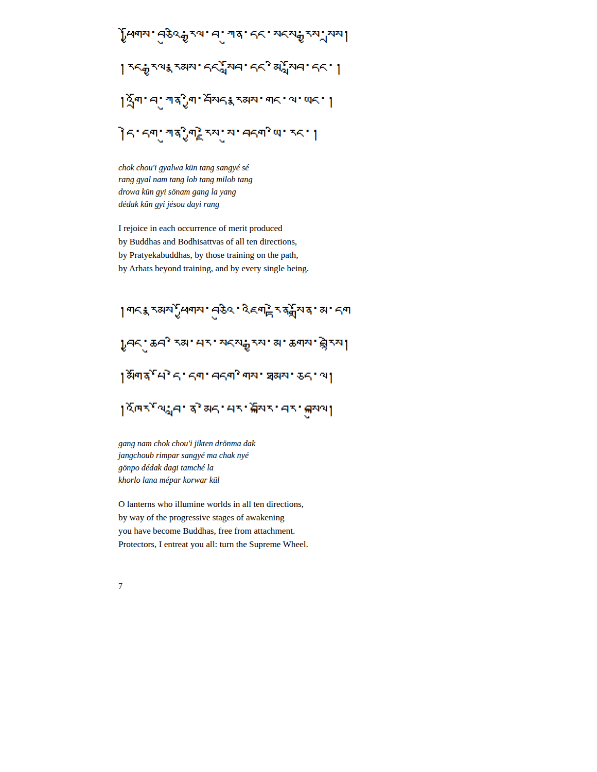།ཕྱོགས་བཅུའི་རྒྱལ་བ་ཀུན་དང་སངས་རྒྱས་སྲས།
།རང་རྒྱལ་རྣམས་དང་སློབ་དང་མི་སློབ་དང་།
།འགྲོ་བ་ཀུན་གྱི་བསོད་རྣམས་གང་ལ་ཡང་།
།དེ་དག་ཀུན་གྱི་རྗེས་སུ་བདག་ཡི་རང་།
chok chou'i gyalwa kün tang sangyé sé
rang gyal nam tang lob tang milob tang
drowa kün gyi sönam gang la yang
dédak kün gyi jésou dayi rang
I rejoice in each occurrence of merit produced
by Buddhas and Bodhisattvas of all ten directions,
by Pratyekabuddhas, by those training on the path,
by Arhats beyond training, and by every single being.
།གང་རྣམས་ཕྱོགས་བཅུའི་འཇིག་རྟེན་སྒྲོན་མ་དག
།བྱང་ཆུབ་རིམ་པར་སངས་རྒྱས་མ་ཆགས་བརྙེས།
།མགོན་པོ་དེ་དག་བདག་གིས་ཐམས་ཅད་ལ།
།འཁོར་ལོ་བླ་ན་མེད་པར་བསྐོར་བར་བསྐུལ།
gang nam chok chou'i jikten drönma dak
jangchoub rimpar sangyé ma chak nyé
gönpo dédak dagi tamché la
khorlo lana mépar korwar kül
O lanterns who illumine worlds in all ten directions,
by way of the progressive stages of awakening
you have become Buddhas, free from attachment.
Protectors, I entreat you all: turn the Supreme Wheel.
7